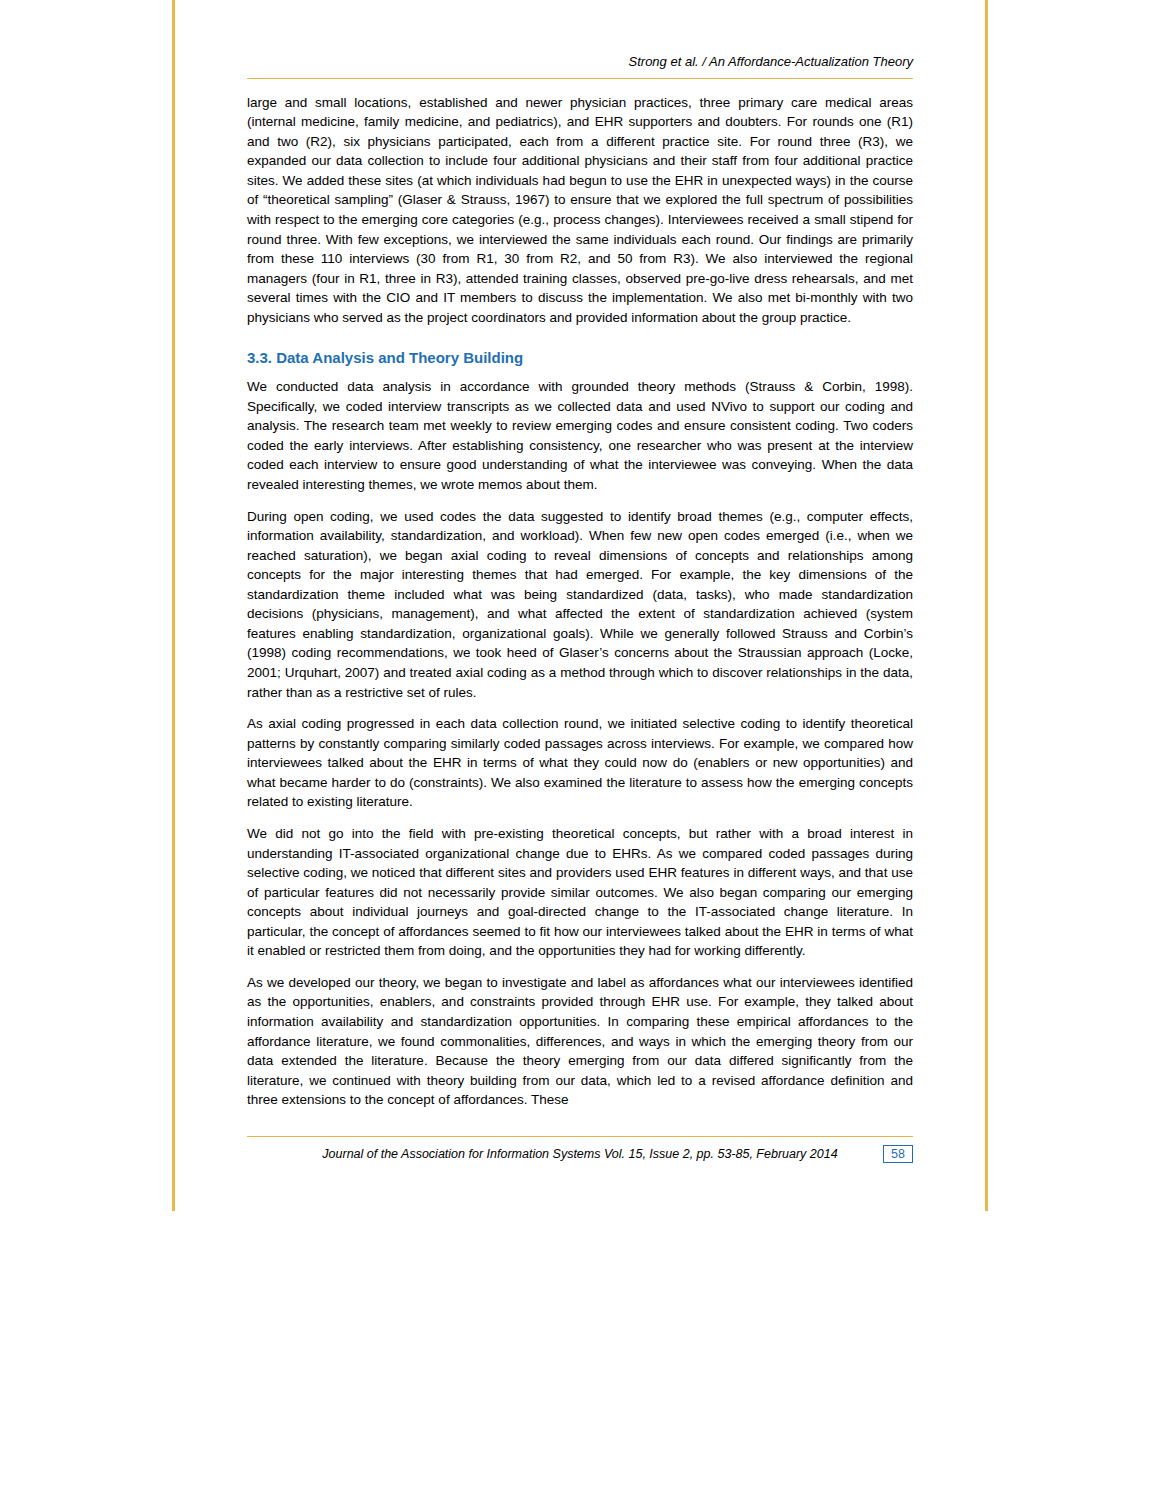Strong et al. / An Affordance-Actualization Theory
large and small locations, established and newer physician practices, three primary care medical areas (internal medicine, family medicine, and pediatrics), and EHR supporters and doubters. For rounds one (R1) and two (R2), six physicians participated, each from a different practice site. For round three (R3), we expanded our data collection to include four additional physicians and their staff from four additional practice sites. We added these sites (at which individuals had begun to use the EHR in unexpected ways) in the course of “theoretical sampling” (Glaser & Strauss, 1967) to ensure that we explored the full spectrum of possibilities with respect to the emerging core categories (e.g., process changes). Interviewees received a small stipend for round three. With few exceptions, we interviewed the same individuals each round. Our findings are primarily from these 110 interviews (30 from R1, 30 from R2, and 50 from R3). We also interviewed the regional managers (four in R1, three in R3), attended training classes, observed pre-go-live dress rehearsals, and met several times with the CIO and IT members to discuss the implementation. We also met bi-monthly with two physicians who served as the project coordinators and provided information about the group practice.
3.3. Data Analysis and Theory Building
We conducted data analysis in accordance with grounded theory methods (Strauss & Corbin, 1998). Specifically, we coded interview transcripts as we collected data and used NVivo to support our coding and analysis. The research team met weekly to review emerging codes and ensure consistent coding. Two coders coded the early interviews. After establishing consistency, one researcher who was present at the interview coded each interview to ensure good understanding of what the interviewee was conveying. When the data revealed interesting themes, we wrote memos about them.
During open coding, we used codes the data suggested to identify broad themes (e.g., computer effects, information availability, standardization, and workload). When few new open codes emerged (i.e., when we reached saturation), we began axial coding to reveal dimensions of concepts and relationships among concepts for the major interesting themes that had emerged. For example, the key dimensions of the standardization theme included what was being standardized (data, tasks), who made standardization decisions (physicians, management), and what affected the extent of standardization achieved (system features enabling standardization, organizational goals). While we generally followed Strauss and Corbin’s (1998) coding recommendations, we took heed of Glaser’s concerns about the Straussian approach (Locke, 2001; Urquhart, 2007) and treated axial coding as a method through which to discover relationships in the data, rather than as a restrictive set of rules.
As axial coding progressed in each data collection round, we initiated selective coding to identify theoretical patterns by constantly comparing similarly coded passages across interviews. For example, we compared how interviewees talked about the EHR in terms of what they could now do (enablers or new opportunities) and what became harder to do (constraints). We also examined the literature to assess how the emerging concepts related to existing literature.
We did not go into the field with pre-existing theoretical concepts, but rather with a broad interest in understanding IT-associated organizational change due to EHRs. As we compared coded passages during selective coding, we noticed that different sites and providers used EHR features in different ways, and that use of particular features did not necessarily provide similar outcomes. We also began comparing our emerging concepts about individual journeys and goal-directed change to the IT-associated change literature. In particular, the concept of affordances seemed to fit how our interviewees talked about the EHR in terms of what it enabled or restricted them from doing, and the opportunities they had for working differently.
As we developed our theory, we began to investigate and label as affordances what our interviewees identified as the opportunities, enablers, and constraints provided through EHR use. For example, they talked about information availability and standardization opportunities. In comparing these empirical affordances to the affordance literature, we found commonalities, differences, and ways in which the emerging theory from our data extended the literature. Because the theory emerging from our data differed significantly from the literature, we continued with theory building from our data, which led to a revised affordance definition and three extensions to the concept of affordances. These
Journal of the Association for Information Systems Vol. 15, Issue 2, pp. 53-85, February 2014
58